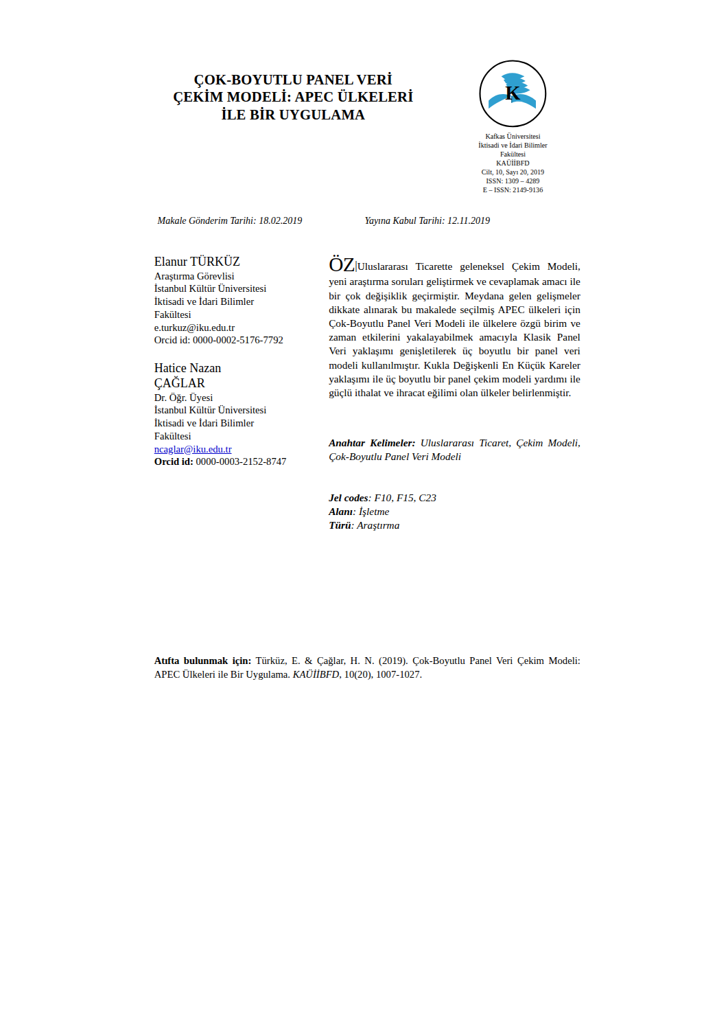ÇOK-BOYUTLU PANEL VERİ
ÇEKİM MODELİ: APEC ÜLKELERİ
İLE BİR UYGULAMA
K
Kafkas Üniversitesi
İktisadi ve İdari Bilimler
Fakültesi
KAÜİİBFD
Cilt, 10, Sayı 20, 2019
ISSN: 1309 – 4289
E – ISSN: 2149-9136
Makale Gönderim Tarihi: 18.02.2019 Yayına Kabul Tarihi: 12.11.2019
Elanur TÜRKÜZ
Araştırma Görevlisi
İstanbul Kültür Üniversitesi
İktisadi ve İdari Bilimler
Fakültesi
e.turkuz@iku.edu.tr
Orcid id: 0000-0002-5176-7792
Hatice Nazan
ÇAĞLAR
Dr. Öğr. Üyesi
İstanbul Kültür Üniversitesi
İktisadi ve İdari Bilimler
Fakültesi
ncaglar@iku.edu.tr
Orcid id: 0000-0003-2152-8747
ÖZ|Uluslararası Ticarette geleneksel Çekim Modeli, yeni araştırma soruları geliştirmek ve cevaplamak amacı ile bir çok değişiklik geçirmiştir. Meydana gelen gelişmeler dikkate alınarak bu makalede seçilmiş APEC ülkeleri için Çok-Boyutlu Panel Veri Modeli ile ülkelere özgü birim ve zaman etkilerini yakalayabilmek amacıyla Klasik Panel Veri yaklaşımı genişletilerek üç boyutlu bir panel veri modeli kullanılmıştır. Kukla Değişkenli En Küçük Kareler yaklaşımı ile üç boyutlu bir panel çekim modeli yardımı ile güçlü ithalat ve ihracat eğilimi olan ülkeler belirlenmiştir.
Anahtar Kelimeler: Uluslararası Ticaret, Çekim Modeli, Çok-Boyutlu Panel Veri Modeli
Jel codes: F10, F15, C23
Alanı: İşletme
Türü: Araştırma
Atıfta bulunmak için: Türküz, E. & Çağlar, H. N. (2019). Çok-Boyutlu Panel Veri Çekim Modeli: APEC Ülkeleri ile Bir Uygulama. KAÜİİBFD, 10(20), 1007-1027.